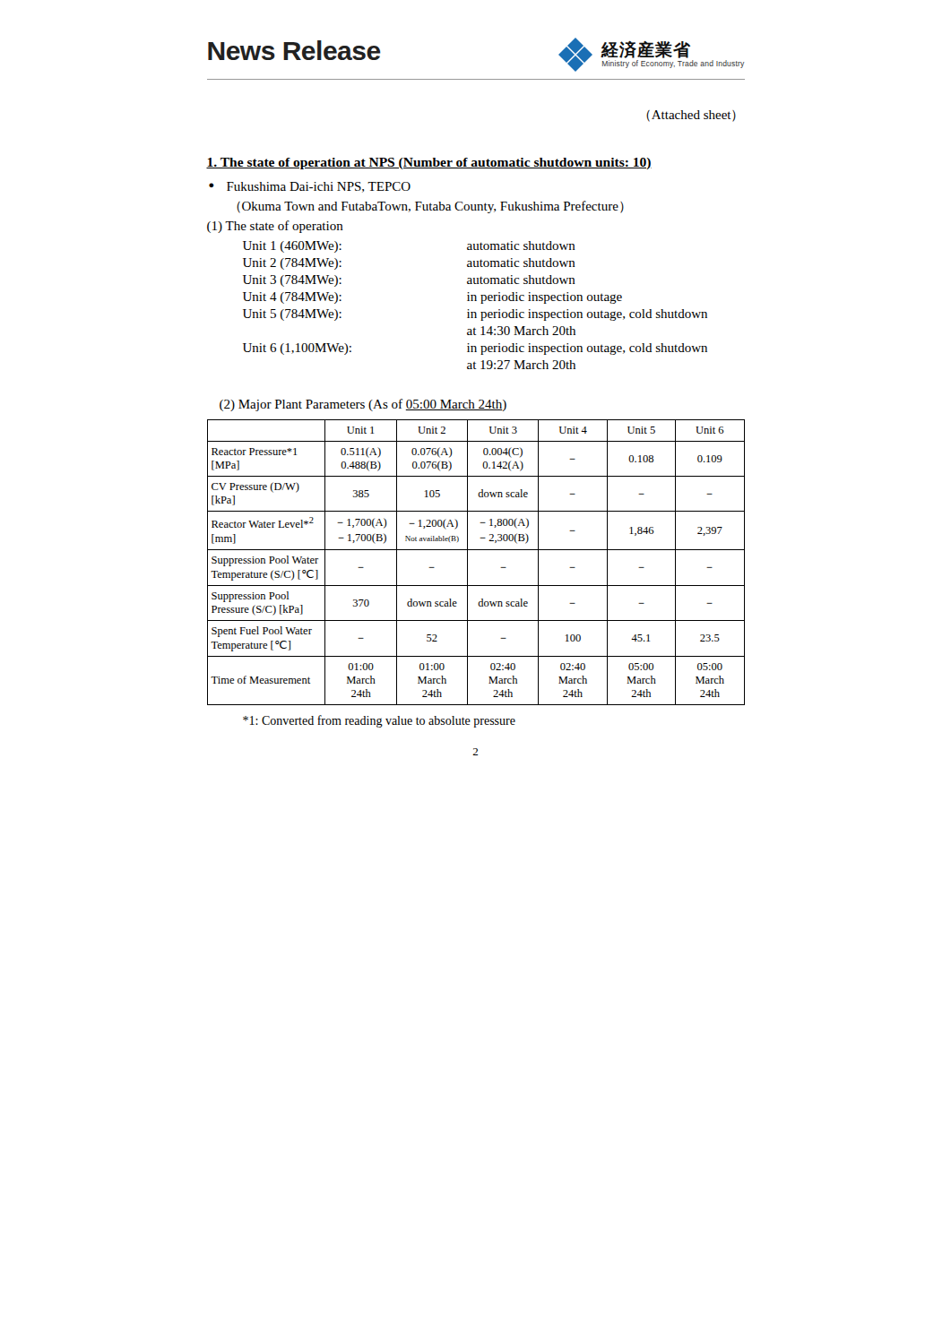News Release
経済産業省
Ministry of Economy, Trade and Industry
（Attached sheet）
1. The state of operation at NPS (Number of automatic shutdown units: 10)
Fukushima Dai-ichi NPS, TEPCO
（Okuma Town and FutabaTown, Futaba County, Fukushima Prefecture）
(1) The state of operation
| Unit 1 (460MWe): | automatic shutdown |
| Unit 2 (784MWe): | automatic shutdown |
| Unit 3 (784MWe): | automatic shutdown |
| Unit 4 (784MWe): | in periodic inspection outage |
| Unit 5 (784MWe): | in periodic inspection outage, cold shutdown |
| | at 14:30 March 20th |
| Unit 6 (1,100MWe): | in periodic inspection outage, cold shutdown |
| | at 19:27 March 20th |
(2) Major Plant Parameters (As of 05:00 March 24th)
| | Unit 1 | Unit 2 | Unit 3 | Unit 4 | Unit 5 | Unit 6 |
| --- | --- | --- | --- | --- | --- | --- |
| Reactor Pressure*1 [MPa] | 0.511(A) 0.488(B) | 0.076(A) 0.076(B) | 0.004(C) 0.142(A) | － | 0.108 | 0.109 |
| CV Pressure (D/W) [kPa] | 385 | 105 | down scale | － | － | － |
| Reactor Water Level* 2 [mm] | －1,700(A) －1,700(B) | －1,200(A) Not available(B) | －1,800(A) －2,300(B) | － | 1,846 | 2,397 |
| Suppression Pool Water Temperature (S/C) [℃] | － | － | － | － | － | － |
| Suppression Pool Pressure (S/C) [kPa] | 370 | down scale | down scale | － | － | － |
| Spent Fuel Pool Water Temperature [℃] | － | 52 | － | 100 | 45.1 | 23.5 |
| Time of Measurement | 01:00 March 24th | 01:00 March 24th | 02:40 March 24th | 02:40 March 24th | 05:00 March 24th | 05:00 March 24th |
*1: Converted from reading value to absolute pressure
2